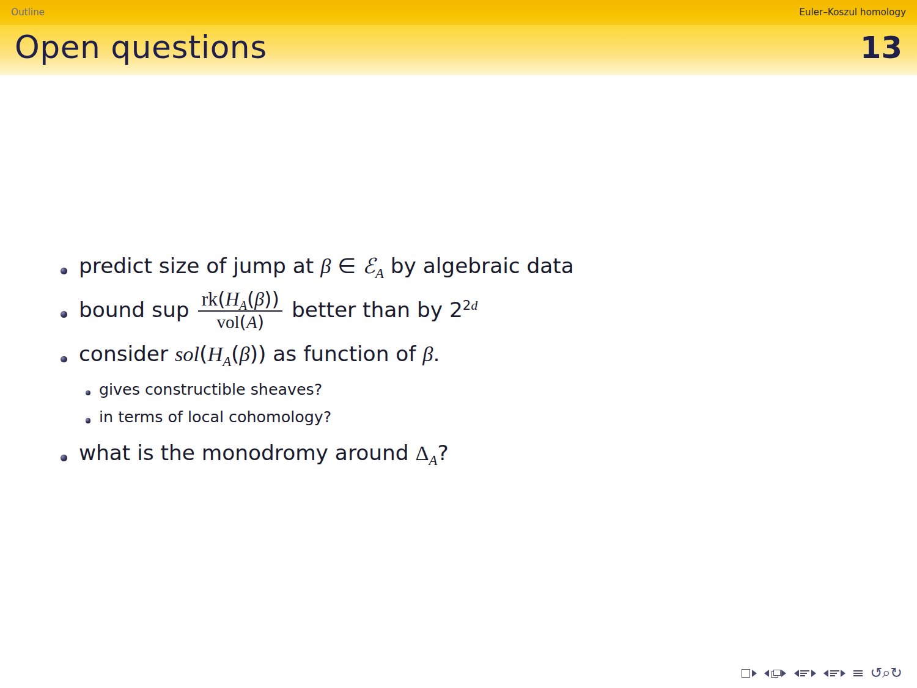Outline Euler–Koszul homology
Open questions
13
predict size of jump at β ∈ ℰA by algebraic data
bound sup rk(HA(β)) vol(A) better than by 22d
consider sol(HA(β)) as function of β.
gives constructible sheaves?
in terms of local cohomology?
what is the monodromy around ΔA?
↺⌕↻